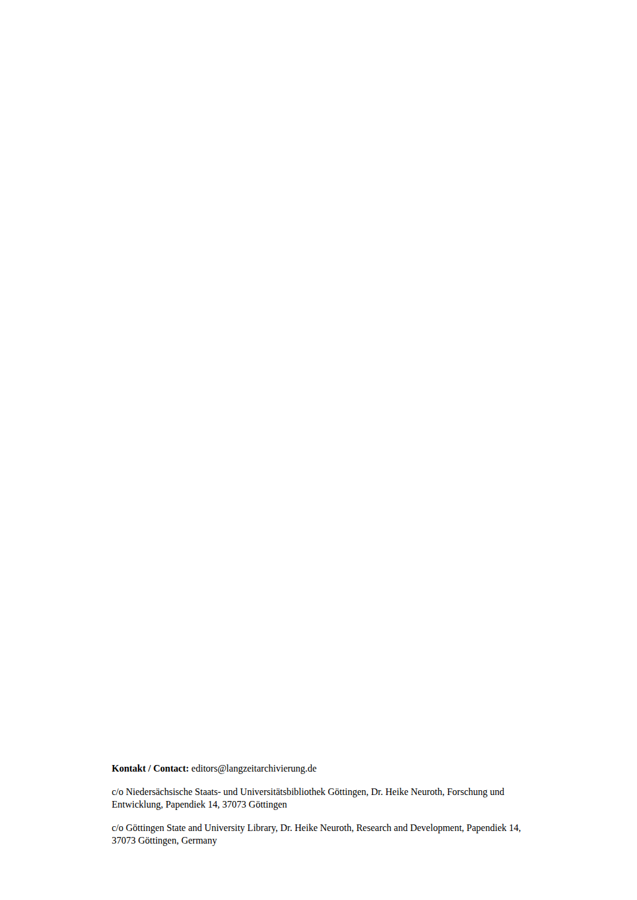Kontakt / Contact: editors@langzeitarchivierung.de
c/o Niedersächsische Staats- und Universitätsbibliothek Göttingen, Dr. Heike Neuroth, Forschung und Entwicklung, Papendiek 14, 37073 Göttingen
c/o Göttingen State and University Library, Dr. Heike Neuroth, Research and Development, Papendiek 14, 37073 Göttingen, Germany